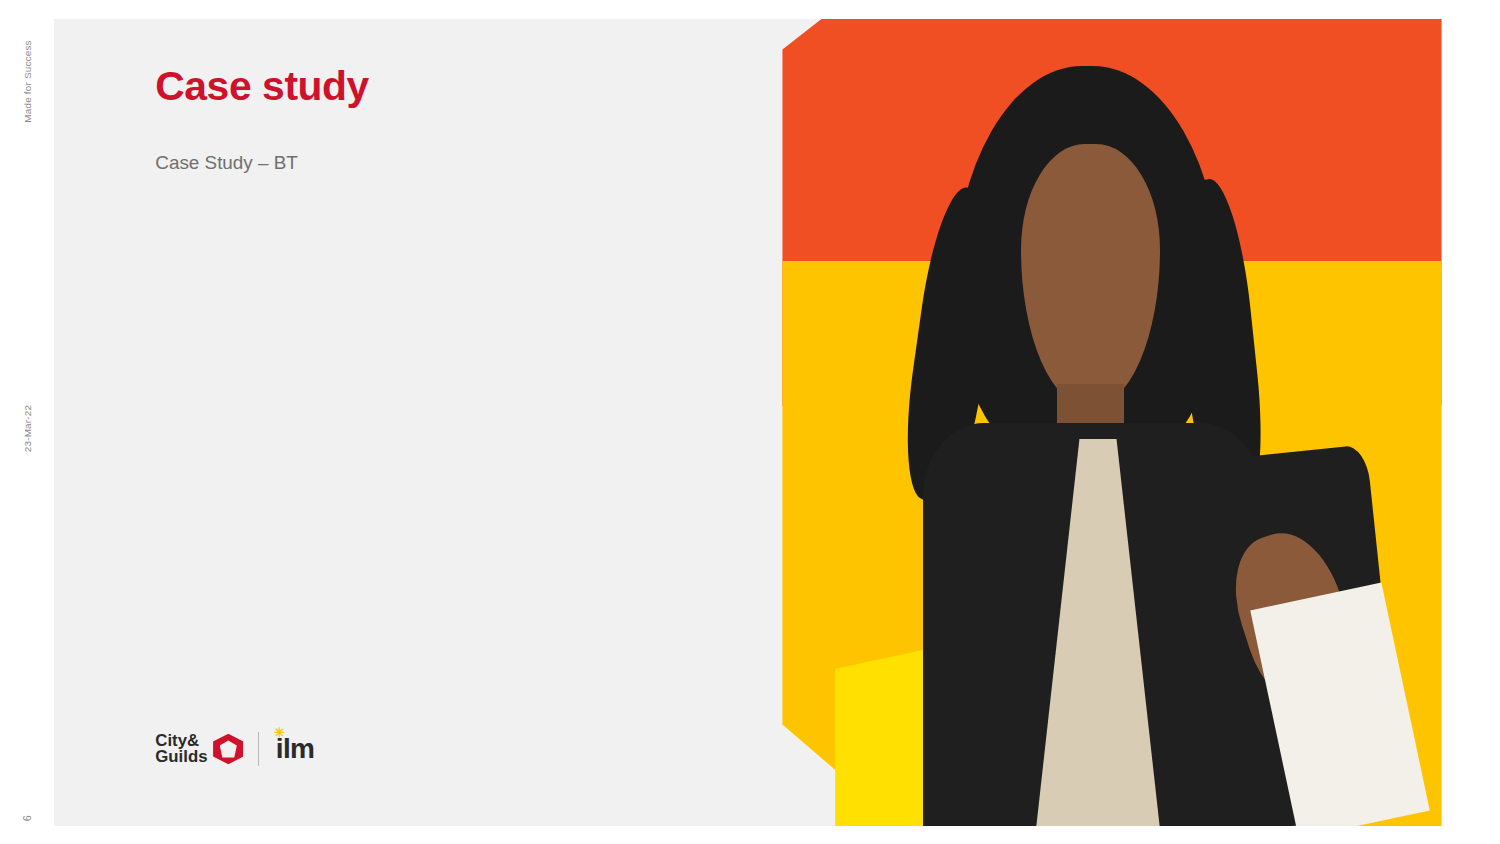Made for Success 23-Mar-22 6
Case study
Case Study – BT
City&
Guilds
✳ilm